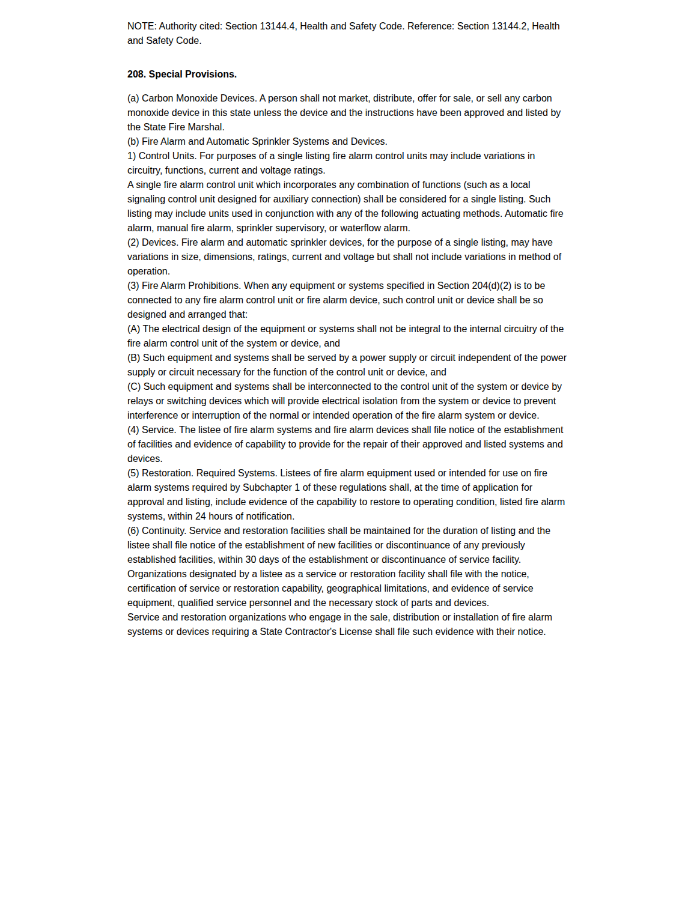NOTE: Authority cited: Section 13144.4, Health and Safety Code. Reference: Section 13144.2, Health and Safety Code.
208. Special Provisions.
(a) Carbon Monoxide Devices. A person shall not market, distribute, offer for sale, or sell any carbon monoxide device in this state unless the device and the instructions have been approved and listed by the State Fire Marshal.
(b) Fire Alarm and Automatic Sprinkler Systems and Devices.
1) Control Units. For purposes of a single listing fire alarm control units may include variations in circuitry, functions, current and voltage ratings.
A single fire alarm control unit which incorporates any combination of functions (such as a local signaling control unit designed for auxiliary connection) shall be considered for a single listing. Such listing may include units used in conjunction with any of the following actuating methods. Automatic fire alarm, manual fire alarm, sprinkler supervisory, or waterflow alarm.
(2) Devices. Fire alarm and automatic sprinkler devices, for the purpose of a single listing, may have variations in size, dimensions, ratings, current and voltage but shall not include variations in method of operation.
(3) Fire Alarm Prohibitions. When any equipment or systems specified in Section 204(d)(2) is to be connected to any fire alarm control unit or fire alarm device, such control unit or device shall be so designed and arranged that:
(A) The electrical design of the equipment or systems shall not be integral to the internal circuitry of the fire alarm control unit of the system or device, and
(B) Such equipment and systems shall be served by a power supply or circuit independent of the power supply or circuit necessary for the function of the control unit or device, and
(C) Such equipment and systems shall be interconnected to the control unit of the system or device by relays or switching devices which will provide electrical isolation from the system or device to prevent interference or interruption of the normal or intended operation of the fire alarm system or device.
(4) Service. The listee of fire alarm systems and fire alarm devices shall file notice of the establishment of facilities and evidence of capability to provide for the repair of their approved and listed systems and devices.
(5) Restoration. Required Systems. Listees of fire alarm equipment used or intended for use on fire alarm systems required by Subchapter 1 of these regulations shall, at the time of application for approval and listing, include evidence of the capability to restore to operating condition, listed fire alarm systems, within 24 hours of notification.
(6) Continuity. Service and restoration facilities shall be maintained for the duration of listing and the listee shall file notice of the establishment of new facilities or discontinuance of any previously established facilities, within 30 days of the establishment or discontinuance of service facility.
Organizations designated by a listee as a service or restoration facility shall file with the notice, certification of service or restoration capability, geographical limitations, and evidence of service equipment, qualified service personnel and the necessary stock of parts and devices.
Service and restoration organizations who engage in the sale, distribution or installation of fire alarm systems or devices requiring a State Contractor's License shall file such evidence with their notice.